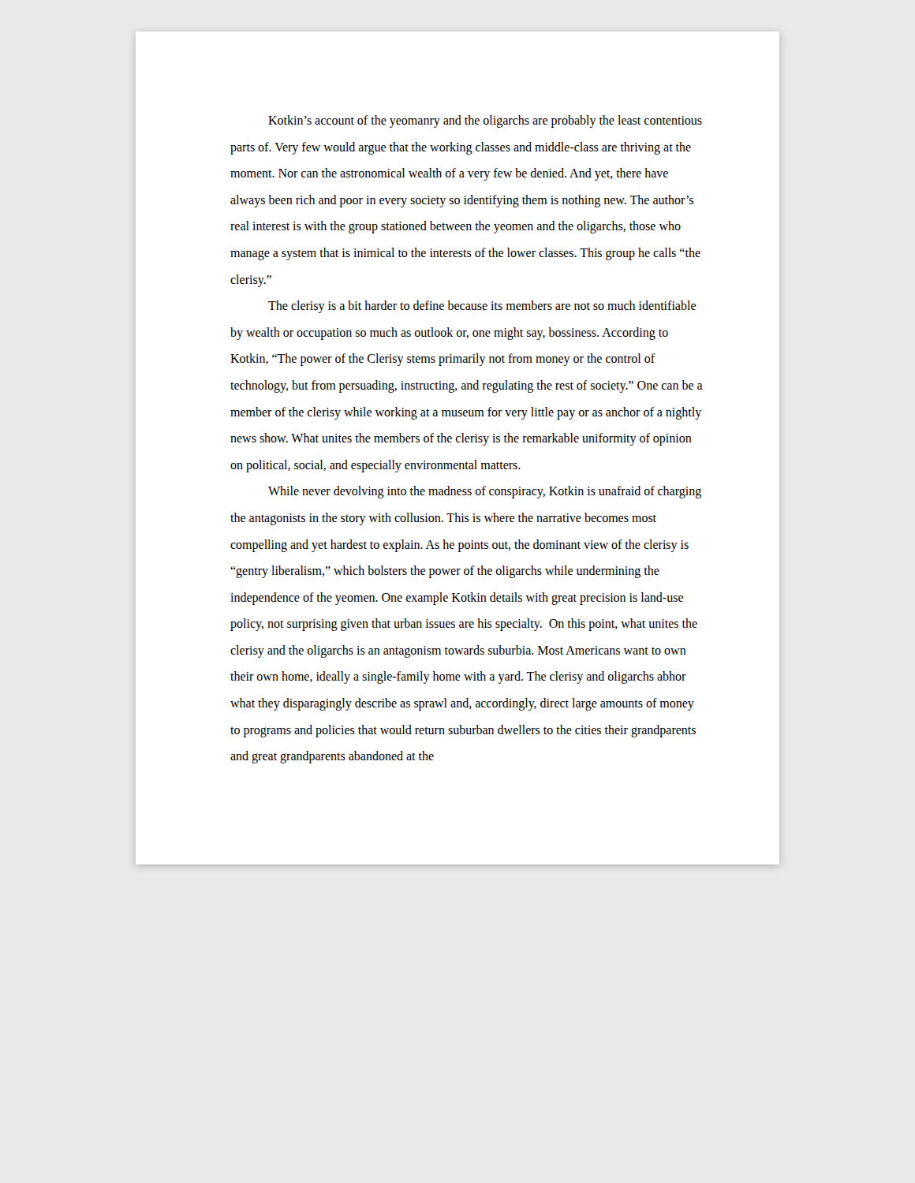Kotkin’s account of the yeomanry and the oligarchs are probably the least contentious parts of. Very few would argue that the working classes and middle-class are thriving at the moment. Nor can the astronomical wealth of a very few be denied. And yet, there have always been rich and poor in every society so identifying them is nothing new. The author’s real interest is with the group stationed between the yeomen and the oligarchs, those who manage a system that is inimical to the interests of the lower classes. This group he calls “the clerisy.”
The clerisy is a bit harder to define because its members are not so much identifiable by wealth or occupation so much as outlook or, one might say, bossiness. According to Kotkin, “The power of the Clerisy stems primarily not from money or the control of technology, but from persuading, instructing, and regulating the rest of society.” One can be a member of the clerisy while working at a museum for very little pay or as anchor of a nightly news show. What unites the members of the clerisy is the remarkable uniformity of opinion on political, social, and especially environmental matters.
While never devolving into the madness of conspiracy, Kotkin is unafraid of charging the antagonists in the story with collusion. This is where the narrative becomes most compelling and yet hardest to explain. As he points out, the dominant view of the clerisy is “gentry liberalism,” which bolsters the power of the oligarchs while undermining the independence of the yeomen. One example Kotkin details with great precision is land-use policy, not surprising given that urban issues are his specialty. On this point, what unites the clerisy and the oligarchs is an antagonism towards suburbia. Most Americans want to own their own home, ideally a single-family home with a yard. The clerisy and oligarchs abhor what they disparagingly describe as sprawl and, accordingly, direct large amounts of money to programs and policies that would return suburban dwellers to the cities their grandparents and great grandparents abandoned at the